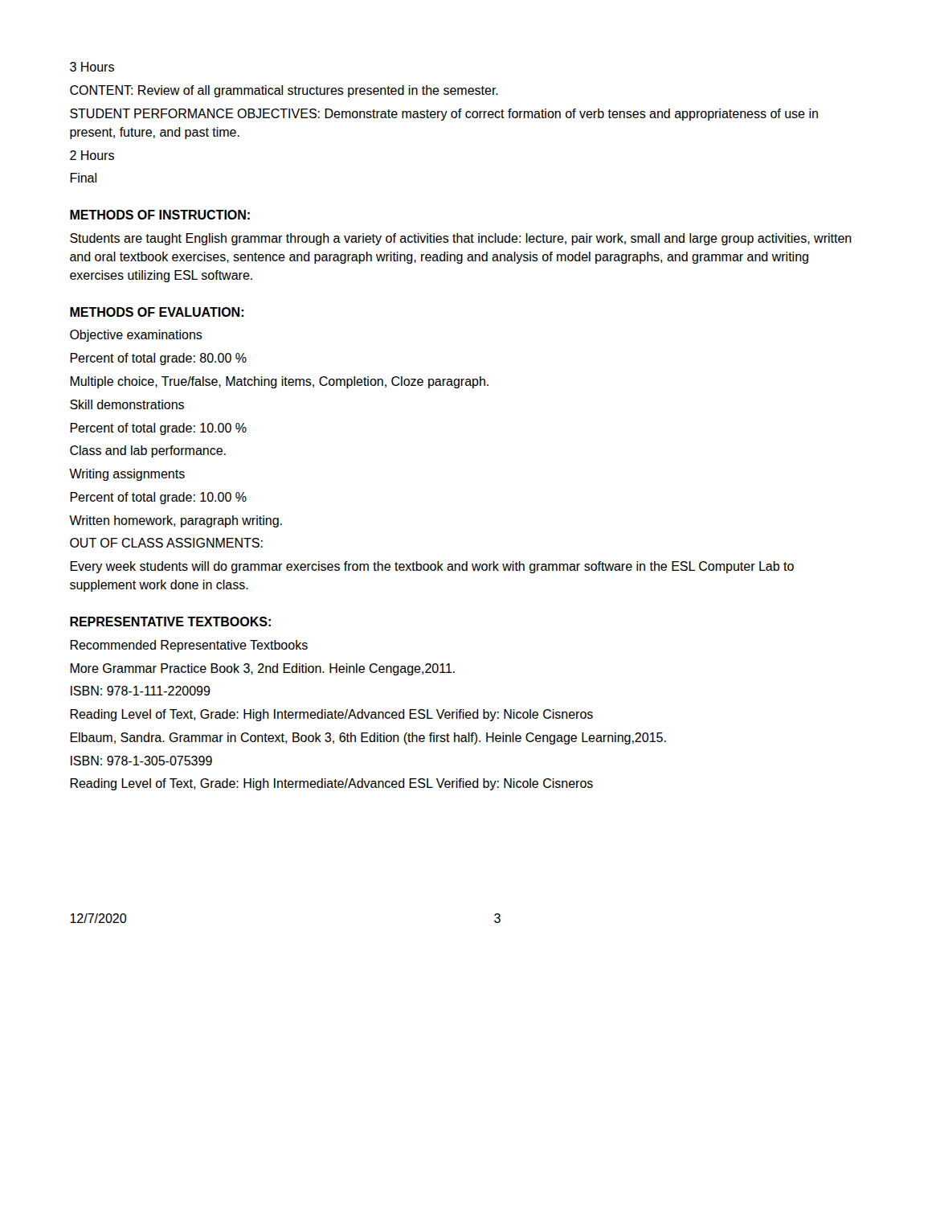3 Hours
CONTENT: Review of all grammatical structures presented in the semester.
STUDENT PERFORMANCE OBJECTIVES: Demonstrate mastery of correct formation of verb tenses and appropriateness of use in present, future, and past time.
2 Hours
Final
METHODS OF INSTRUCTION:
Students are taught English grammar through a variety of activities that include: lecture, pair work, small and large group activities, written and oral textbook exercises, sentence and paragraph writing, reading and analysis of model paragraphs, and grammar and writing exercises utilizing ESL software.
METHODS OF EVALUATION:
Objective examinations
Percent of total grade: 80.00 %
Multiple choice, True/false, Matching items, Completion, Cloze paragraph.
Skill demonstrations
Percent of total grade: 10.00 %
Class and lab performance.
Writing assignments
Percent of total grade: 10.00 %
Written homework, paragraph writing.
OUT OF CLASS ASSIGNMENTS:
Every week students will do grammar exercises from the textbook and work with grammar software in the ESL Computer Lab to supplement work done in class.
REPRESENTATIVE TEXTBOOKS:
Recommended Representative Textbooks
More Grammar Practice Book 3, 2nd Edition. Heinle Cengage,2011.
ISBN: 978-1-111-220099
Reading Level of Text, Grade: High Intermediate/Advanced ESL Verified by: Nicole Cisneros
Elbaum, Sandra. Grammar in Context, Book 3, 6th Edition (the first half). Heinle Cengage Learning,2015.
ISBN: 978-1-305-075399
Reading Level of Text, Grade: High Intermediate/Advanced ESL Verified by: Nicole Cisneros
12/7/2020 3